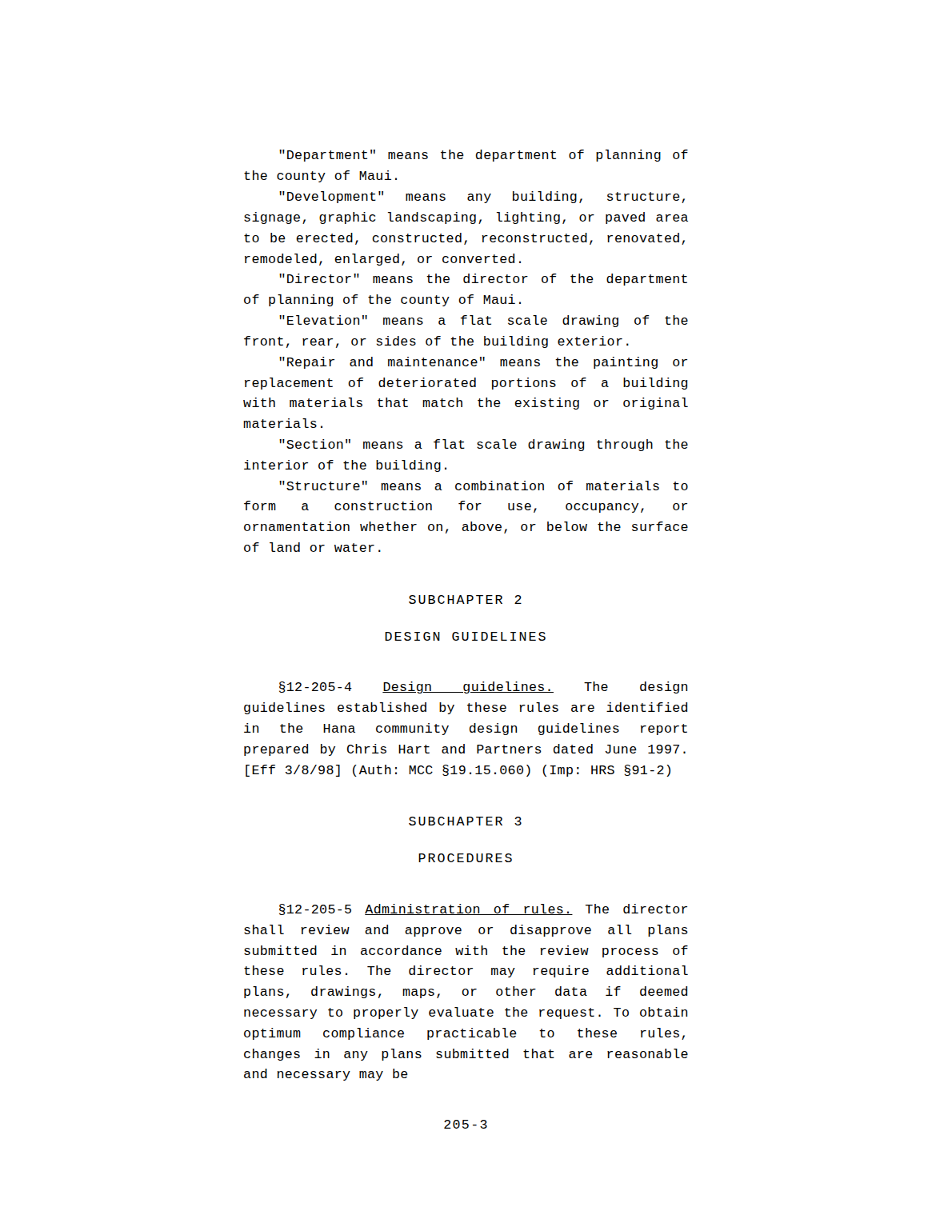"Department" means the department of planning of the county of Maui.
"Development" means any building, structure, signage, graphic landscaping, lighting, or paved area to be erected, constructed, reconstructed, renovated, remodeled, enlarged, or converted.
"Director" means the director of the department of planning of the county of Maui.
"Elevation" means a flat scale drawing of the front, rear, or sides of the building exterior.
"Repair and maintenance" means the painting or replacement of deteriorated portions of a building with materials that match the existing or original materials.
"Section" means a flat scale drawing through the interior of the building.
"Structure" means a combination of materials to form a construction for use, occupancy, or ornamentation whether on, above, or below the surface of land or water.
SUBCHAPTER 2
DESIGN GUIDELINES
§12-205-4 Design guidelines. The design guidelines established by these rules are identified in the Hana community design guidelines report prepared by Chris Hart and Partners dated June 1997. [Eff 3/8/98] (Auth: MCC §19.15.060) (Imp: HRS §91-2)
SUBCHAPTER 3
PROCEDURES
§12-205-5 Administration of rules. The director shall review and approve or disapprove all plans submitted in accordance with the review process of these rules. The director may require additional plans, drawings, maps, or other data if deemed necessary to properly evaluate the request. To obtain optimum compliance practicable to these rules, changes in any plans submitted that are reasonable and necessary may be
205-3